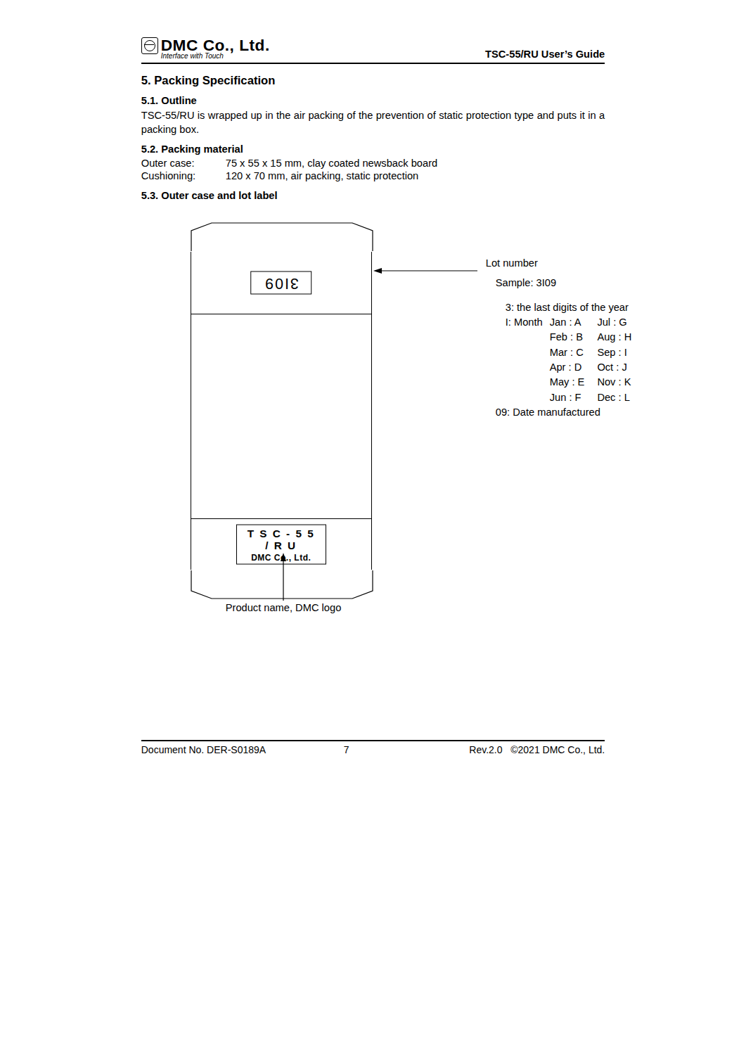DMC Co., Ltd.
Interface with Touch
TSC-55/RU User’s Guide
5. Packing Specification
5.1. Outline
TSC-55/RU is wrapped up in the air packing of the prevention of static protection type and puts it in a packing box.
5.2. Packing material
| Outer case: | 75 x 55 x 15 mm, clay coated newsback board |
| Cushioning: | 120 x 70 mm, air packing, static protection |
5.3. Outer case and lot label
3I09
T S C - 5 5 / R U
DMC Co., Ltd.
Lot number
Sample: 3I09
3: the last digits of the year
| I: Month | Jan : A | Jul : G |
| | Feb : B | Aug : H |
| | Mar : C | Sep : I |
| | Apr : D | Oct : J |
| | May : E | Nov : K |
| | Jun : F | Dec : L |
09: Date manufactured
Product name, DMC logo
Document No. DER-S0189A
7
Rev.2.0 ©2021 DMC Co., Ltd.